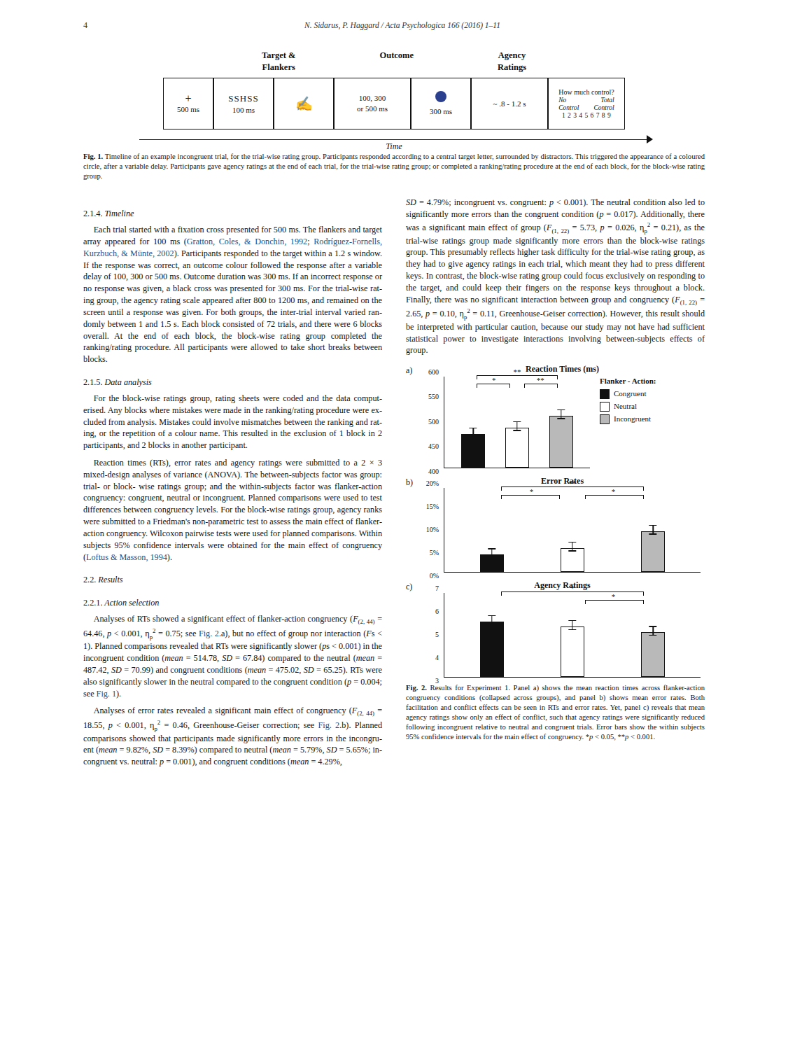4
N. Sidarus, P. Haggard / Acta Psychologica 166 (2016) 1–11
Target &Flankers
Outcome
Agency Ratings
+
500 ms
SSHSS
100 ms
✍
100, 300
or 500 ms
300 ms
~ .8 - 1.2 s
How much control?
No Total
Control Control
1 2 3 4 5 6 7 8 9
Time
Fig. 1. Timeline of an example incongruent trial, for the trial-wise rating group. Participants responded according to a central target letter, surrounded by distractors. This triggered the appearance of a coloured circle, after a variable delay. Participants gave agency ratings at the end of each trial, for the trial-wise rating group; or completed a ranking/rating procedure at the end of each block, for the block-wise rating group.
2.1.4. Timeline
Each trial started with a fixation cross presented for 500 ms. The flankers and target array appeared for 100 ms (Gratton, Coles, & Donchin, 1992; Rodríguez-Fornells, Kurzbuch, & Münte, 2002). Participants responded to the target within a 1.2 s window. If the response was correct, an outcome colour followed the response after a variable delay of 100, 300 or 500 ms. Outcome duration was 300 ms. If an incorrect response or no response was given, a black cross was presented for 300 ms. For the trial-wise rating group, the agency rating scale appeared after 800 to 1200 ms, and remained on the screen until a response was given. For both groups, the inter-trial interval varied randomly between 1 and 1.5 s. Each block consisted of 72 trials, and there were 6 blocks overall. At the end of each block, the block-wise rating group completed the ranking/rating procedure. All participants were allowed to take short breaks between blocks.
2.1.5. Data analysis
For the block-wise ratings group, rating sheets were coded and the data computerised. Any blocks where mistakes were made in the ranking/rating procedure were excluded from analysis. Mistakes could involve mismatches between the ranking and rating, or the repetition of a colour name. This resulted in the exclusion of 1 block in 2 participants, and 2 blocks in another participant.
Reaction times (RTs), error rates and agency ratings were submitted to a 2 × 3 mixed-design analyses of variance (ANOVA). The between-subjects factor was group: trial- or block- wise ratings group; and the within-subjects factor was flanker-action congruency: congruent, neutral or incongruent. Planned comparisons were used to test differences between congruency levels. For the block-wise ratings group, agency ranks were submitted to a Friedman's non-parametric test to assess the main effect of flanker-action congruency. Wilcoxon pairwise tests were used for planned comparisons. Within subjects 95% confidence intervals were obtained for the main effect of congruency (Loftus & Masson, 1994).
2.2. Results
2.2.1. Action selection
Analyses of RTs showed a significant effect of flanker-action congruency (F(2, 44) = 64.46, p < 0.001, ηp2 = 0.75; see Fig. 2.a), but no effect of group nor interaction (Fs < 1). Planned comparisons revealed that RTs were significantly slower (ps < 0.001) in the incongruent condition (mean = 514.78, SD = 67.84) compared to the neutral (mean = 487.42, SD = 70.99) and congruent conditions (mean = 475.02, SD = 65.25). RTs were also significantly slower in the neutral compared to the congruent condition (p = 0.004; see Fig. 1).
Analyses of error rates revealed a significant main effect of congruency (F(2, 44) = 18.55, p < 0.001, ηp2 = 0.46, Greenhouse-Geiser correction; see Fig. 2.b). Planned comparisons showed that participants made significantly more errors in the incongruent (mean = 9.82%, SD = 8.39%) compared to neutral (mean = 5.79%, SD = 5.65%; incongruent vs. neutral: p = 0.001), and congruent conditions (mean = 4.29%,
SD = 4.79%; incongruent vs. congruent: p < 0.001). The neutral condition also led to significantly more errors than the congruent condition (p = 0.017). Additionally, there was a significant main effect of group (F(1, 22) = 5.73, p = 0.026, ηp2 = 0.21), as the trial-wise ratings group made significantly more errors than the block-wise ratings group. This presumably reflects higher task difficulty for the trial-wise rating group, as they had to give agency ratings in each trial, which meant they had to press different keys. In contrast, the block-wise rating group could focus exclusively on responding to the target, and could keep their fingers on the response keys throughout a block. Finally, there was no significant interaction between group and congruency (F(1, 22) = 2.65, p = 0.10, ηp2 = 0.11, Greenhouse-Geiser correction). However, this result should be interpreted with particular caution, because our study may not have had sufficient statistical power to investigate interactions involving between-subjects effects of group.
a)
Reaction Times (ms)
600 550 500 450 400
**
*
**
Flanker - Action:
Congruent
Neutral
Incongruent
b)
Error Rates
20% 15% 10% 5% 0%
**
*
*
c)
Agency Ratings
7 6 5 4 3
*
*
Fig. 2. Results for Experiment 1. Panel a) shows the mean reaction times across flanker-action congruency conditions (collapsed across groups), and panel b) shows mean error rates. Both facilitation and conflict effects can be seen in RTs and error rates. Yet, panel c) reveals that mean agency ratings show only an effect of conflict, such that agency ratings were significantly reduced following incongruent relative to neutral and congruent trials. Error bars show the within subjects 95% confidence intervals for the main effect of congruency. *p < 0.05, **p < 0.001.